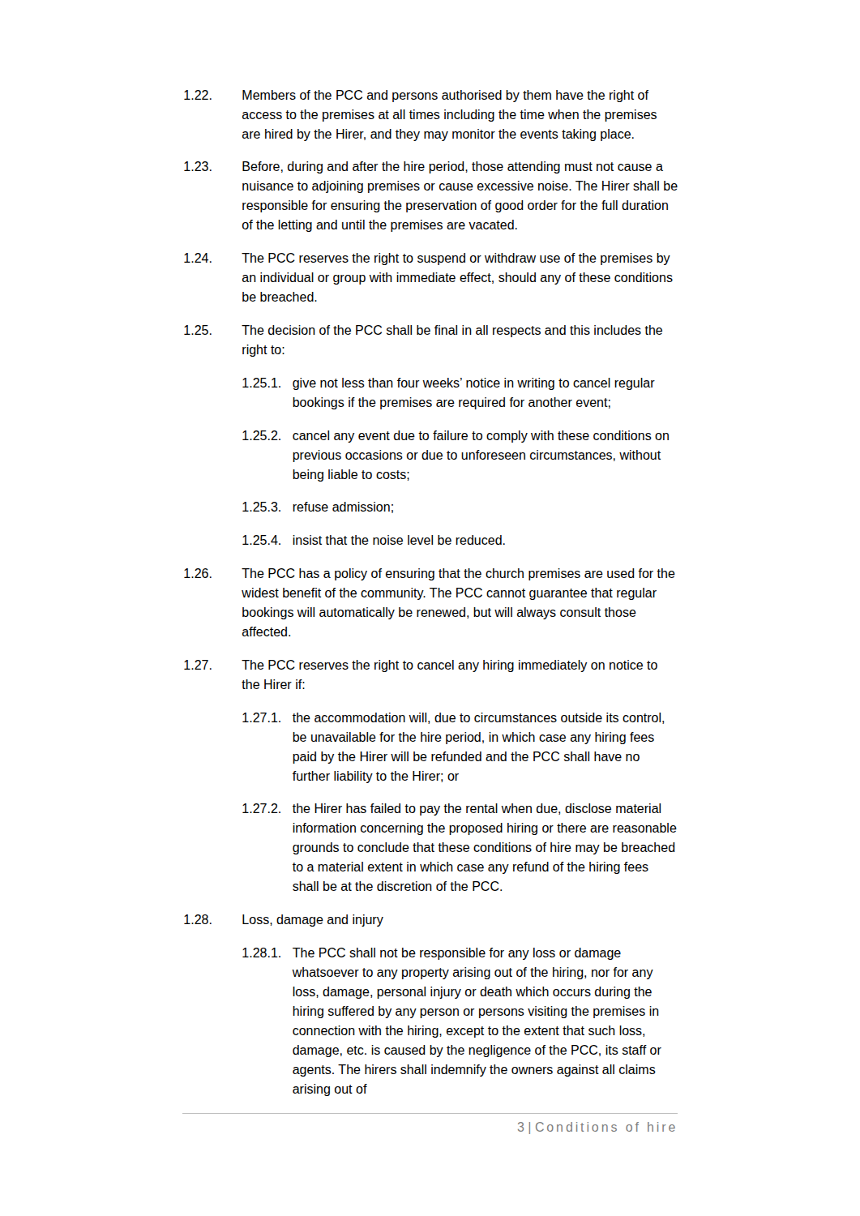1.22.
Members of the PCC and persons authorised by them have the right of access to the premises at all times including the time when the premises are hired by the Hirer, and they may monitor the events taking place.
1.23.
Before, during and after the hire period, those attending must not cause a nuisance to adjoining premises or cause excessive noise. The Hirer shall be responsible for ensuring the preservation of good order for the full duration of the letting and until the premises are vacated.
1.24.
The PCC reserves the right to suspend or withdraw use of the premises by an individual or group with immediate effect, should any of these conditions be breached.
1.25.
The decision of the PCC shall be final in all respects and this includes the right to:
1.25.1.
give not less than four weeks’ notice in writing to cancel regular bookings if the premises are required for another event;
1.25.2.
cancel any event due to failure to comply with these conditions on previous occasions or due to unforeseen circumstances, without being liable to costs;
1.25.3.
refuse admission;
1.25.4.
insist that the noise level be reduced.
1.26.
The PCC has a policy of ensuring that the church premises are used for the widest benefit of the community. The PCC cannot guarantee that regular bookings will automatically be renewed, but will always consult those affected.
1.27.
The PCC reserves the right to cancel any hiring immediately on notice to the Hirer if:
1.27.1.
the accommodation will, due to circumstances outside its control, be unavailable for the hire period, in which case any hiring fees paid by the Hirer will be refunded and the PCC shall have no further liability to the Hirer; or
1.27.2.
the Hirer has failed to pay the rental when due, disclose material information concerning the proposed hiring or there are reasonable grounds to conclude that these conditions of hire may be breached to a material extent in which case any refund of the hiring fees shall be at the discretion of the PCC.
1.28.
Loss, damage and injury
1.28.1.
The PCC shall not be responsible for any loss or damage whatsoever to any property arising out of the hiring, nor for any loss, damage, personal injury or death which occurs during the hiring suffered by any person or persons visiting the premises in connection with the hiring, except to the extent that such loss, damage, etc. is caused by the negligence of the PCC, its staff or agents. The hirers shall indemnify the owners against all claims arising out of
3 | Conditions of hire